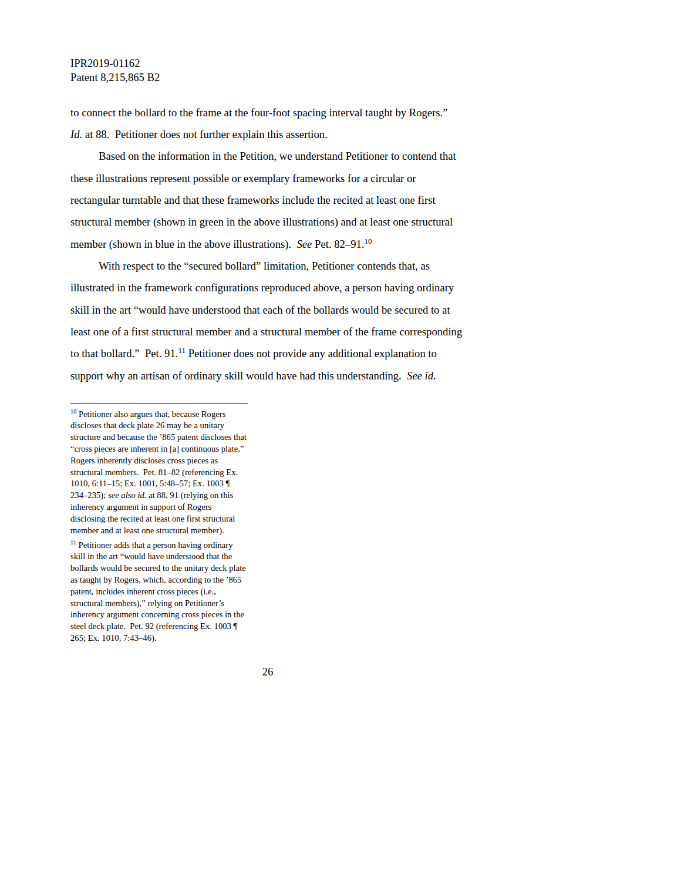IPR2019-01162
Patent 8,215,865 B2
to connect the bollard to the frame at the four-foot spacing interval taught by Rogers.” Id. at 88. Petitioner does not further explain this assertion.
Based on the information in the Petition, we understand Petitioner to contend that these illustrations represent possible or exemplary frameworks for a circular or rectangular turntable and that these frameworks include the recited at least one first structural member (shown in green in the above illustrations) and at least one structural member (shown in blue in the above illustrations). See Pet. 82–91.10
With respect to the “secured bollard” limitation, Petitioner contends that, as illustrated in the framework configurations reproduced above, a person having ordinary skill in the art “would have understood that each of the bollards would be secured to at least one of a first structural member and a structural member of the frame corresponding to that bollard.” Pet. 91.11 Petitioner does not provide any additional explanation to support why an artisan of ordinary skill would have had this understanding. See id.
10 Petitioner also argues that, because Rogers discloses that deck plate 26 may be a unitary structure and because the ’865 patent discloses that “cross pieces are inherent in [a] continuous plate,” Rogers inherently discloses cross pieces as structural members. Pet. 81–82 (referencing Ex. 1010, 6:11–15; Ex. 1001, 5:48–57; Ex. 1003 ¶ 234–235); see also id. at 88, 91 (relying on this inherency argument in support of Rogers disclosing the recited at least one first structural member and at least one structural member).
11 Petitioner adds that a person having ordinary skill in the art “would have understood that the bollards would be secured to the unitary deck plate as taught by Rogers, which, according to the ’865 patent, includes inherent cross pieces (i.e., structural members),” relying on Petitioner’s inherency argument concerning cross pieces in the steel deck plate. Pet. 92 (referencing Ex. 1003 ¶ 265; Ex. 1010, 7:43–46).
26